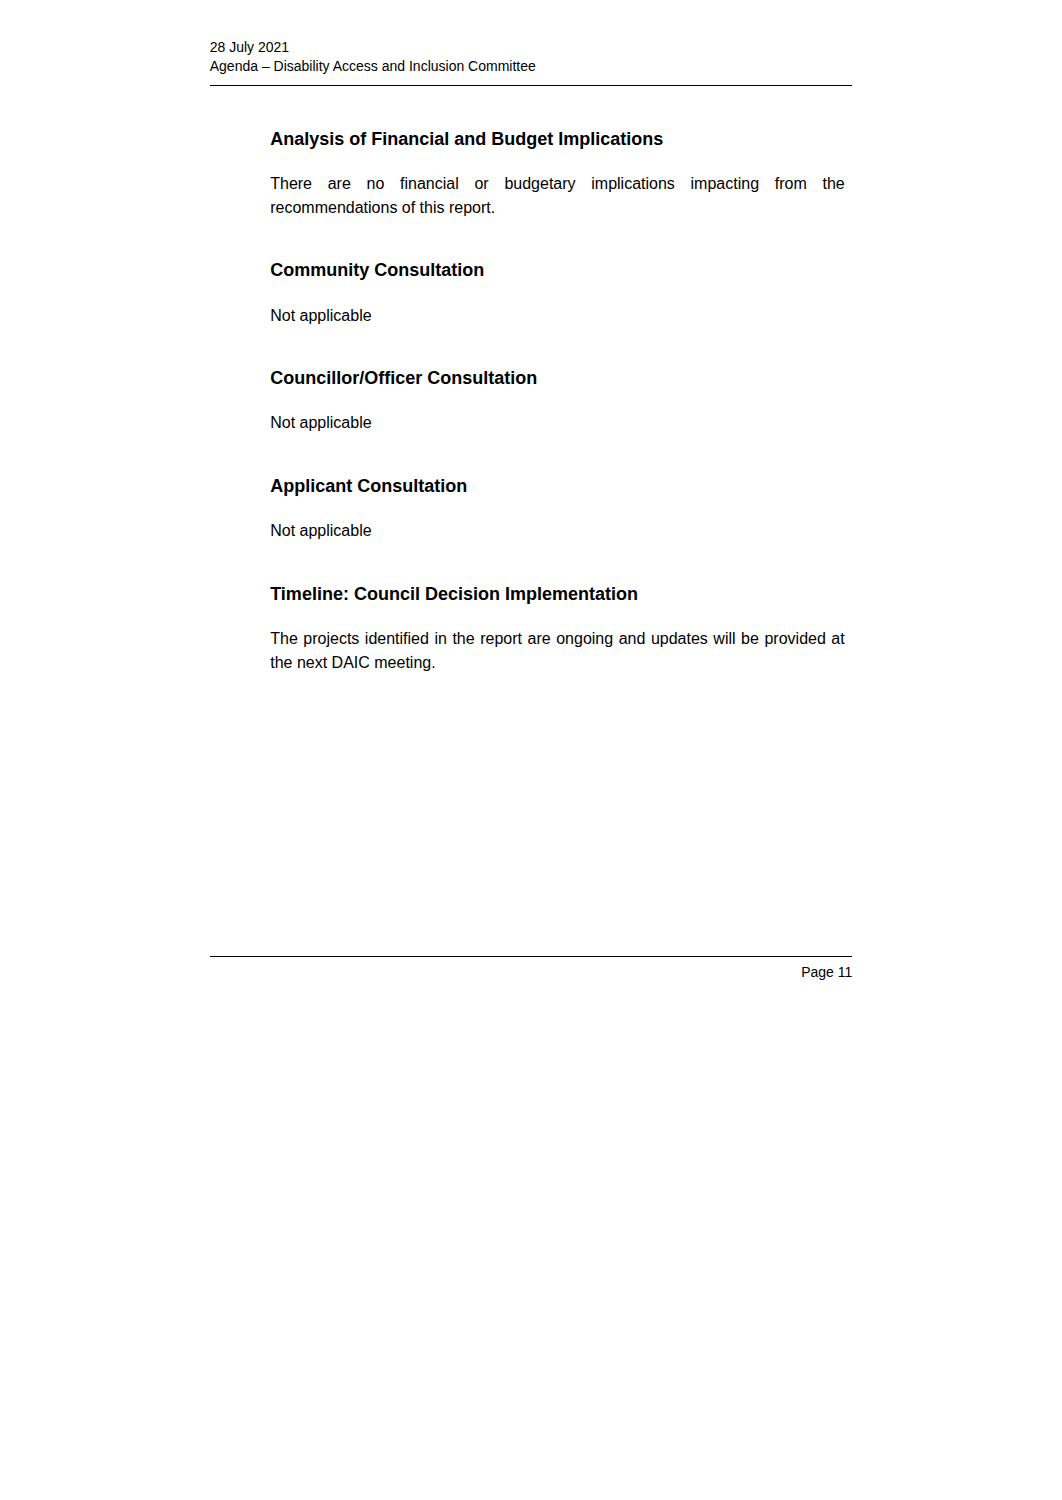28 July 2021 Agenda – Disability Access and Inclusion Committee
Analysis of Financial and Budget Implications
There are no financial or budgetary implications impacting from the recommendations of this report.
Community Consultation
Not applicable
Councillor/Officer Consultation
Not applicable
Applicant Consultation
Not applicable
Timeline: Council Decision Implementation
The projects identified in the report are ongoing and updates will be provided at the next DAIC meeting.
Page 11